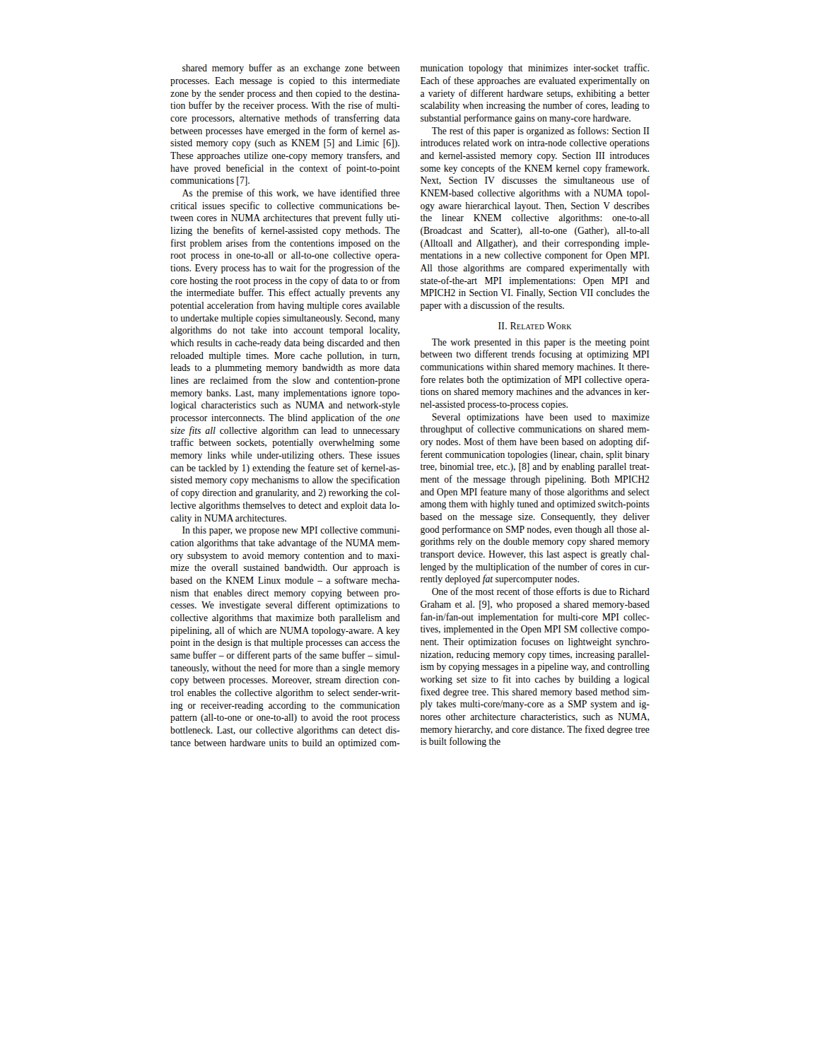shared memory buffer as an exchange zone between processes. Each message is copied to this intermediate zone by the sender process and then copied to the destination buffer by the receiver process. With the rise of multi-core processors, alternative methods of transferring data between processes have emerged in the form of kernel assisted memory copy (such as KNEM [5] and Limic [6]). These approaches utilize one-copy memory transfers, and have proved beneficial in the context of point-to-point communications [7].
As the premise of this work, we have identified three critical issues specific to collective communications between cores in NUMA architectures that prevent fully utilizing the benefits of kernel-assisted copy methods. The first problem arises from the contentions imposed on the root process in one-to-all or all-to-one collective operations. Every process has to wait for the progression of the core hosting the root process in the copy of data to or from the intermediate buffer. This effect actually prevents any potential acceleration from having multiple cores available to undertake multiple copies simultaneously. Second, many algorithms do not take into account temporal locality, which results in cache-ready data being discarded and then reloaded multiple times. More cache pollution, in turn, leads to a plummeting memory bandwidth as more data lines are reclaimed from the slow and contention-prone memory banks. Last, many implementations ignore topological characteristics such as NUMA and network-style processor interconnects. The blind application of the one size fits all collective algorithm can lead to unnecessary traffic between sockets, potentially overwhelming some memory links while under-utilizing others. These issues can be tackled by 1) extending the feature set of kernel-assisted memory copy mechanisms to allow the specification of copy direction and granularity, and 2) reworking the collective algorithms themselves to detect and exploit data locality in NUMA architectures.
In this paper, we propose new MPI collective communication algorithms that take advantage of the NUMA memory subsystem to avoid memory contention and to maximize the overall sustained bandwidth. Our approach is based on the KNEM Linux module – a software mechanism that enables direct memory copying between processes. We investigate several different optimizations to collective algorithms that maximize both parallelism and pipelining, all of which are NUMA topology-aware. A key point in the design is that multiple processes can access the same buffer – or different parts of the same buffer – simultaneously, without the need for more than a single memory copy between processes. Moreover, stream direction control enables the collective algorithm to select sender-writing or receiver-reading according to the communication pattern (all-to-one or one-to-all) to avoid the root process bottleneck. Last, our collective algorithms can detect distance between hardware units to build an optimized communication topology that minimizes inter-socket traffic. Each of these approaches are evaluated experimentally on a variety of different hardware setups, exhibiting a better scalability when increasing the number of cores, leading to substantial performance gains on many-core hardware.
The rest of this paper is organized as follows: Section II introduces related work on intra-node collective operations and kernel-assisted memory copy. Section III introduces some key concepts of the KNEM kernel copy framework. Next, Section IV discusses the simultaneous use of KNEM-based collective algorithms with a NUMA topology aware hierarchical layout. Then, Section V describes the linear KNEM collective algorithms: one-to-all (Broadcast and Scatter), all-to-one (Gather), all-to-all (Alltoall and Allgather), and their corresponding implementations in a new collective component for Open MPI. All those algorithms are compared experimentally with state-of-the-art MPI implementations: Open MPI and MPICH2 in Section VI. Finally, Section VII concludes the paper with a discussion of the results.
II. Related Work
The work presented in this paper is the meeting point between two different trends focusing at optimizing MPI communications within shared memory machines. It therefore relates both the optimization of MPI collective operations on shared memory machines and the advances in kernel-assisted process-to-process copies.
Several optimizations have been used to maximize throughput of collective communications on shared memory nodes. Most of them have been based on adopting different communication topologies (linear, chain, split binary tree, binomial tree, etc.), [8] and by enabling parallel treatment of the message through pipelining. Both MPICH2 and Open MPI feature many of those algorithms and select among them with highly tuned and optimized switch-points based on the message size. Consequently, they deliver good performance on SMP nodes, even though all those algorithms rely on the double memory copy shared memory transport device. However, this last aspect is greatly challenged by the multiplication of the number of cores in currently deployed fat supercomputer nodes.
One of the most recent of those efforts is due to Richard Graham et al. [9], who proposed a shared memory-based fan-in/fan-out implementation for multi-core MPI collectives, implemented in the Open MPI SM collective component. Their optimization focuses on lightweight synchronization, reducing memory copy times, increasing parallelism by copying messages in a pipeline way, and controlling working set size to fit into caches by building a logical fixed degree tree. This shared memory based method simply takes multi-core/many-core as a SMP system and ignores other architecture characteristics, such as NUMA, memory hierarchy, and core distance. The fixed degree tree is built following the